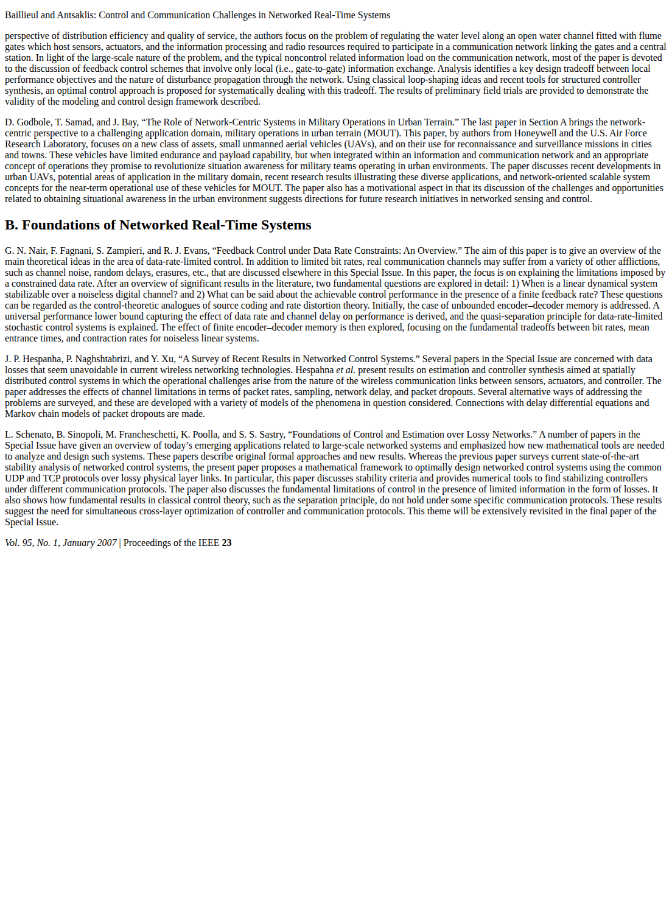Baillieul and Antsaklis: Control and Communication Challenges in Networked Real-Time Systems
perspective of distribution efficiency and quality of service, the authors focus on the problem of regulating the water level along an open water channel fitted with flume gates which host sensors, actuators, and the information processing and radio resources required to participate in a communication network linking the gates and a central station. In light of the large-scale nature of the problem, and the typical noncontrol related information load on the communication network, most of the paper is devoted to the discussion of feedback control schemes that involve only local (i.e., gate-to-gate) information exchange. Analysis identifies a key design tradeoff between local performance objectives and the nature of disturbance propagation through the network. Using classical loop-shaping ideas and recent tools for structured controller synthesis, an optimal control approach is proposed for systematically dealing with this tradeoff. The results of preliminary field trials are provided to demonstrate the validity of the modeling and control design framework described.
D. Godbole, T. Samad, and J. Bay, “The Role of Network-Centric Systems in Military Operations in Urban Terrain.” The last paper in Section A brings the network-centric perspective to a challenging application domain, military operations in urban terrain (MOUT). This paper, by authors from Honeywell and the U.S. Air Force Research Laboratory, focuses on a new class of assets, small unmanned aerial vehicles (UAVs), and on their use for reconnaissance and surveillance missions in cities and towns. These vehicles have limited endurance and payload capability, but when integrated within an information and communication network and an appropriate concept of operations they promise to revolutionize situation awareness for military teams operating in urban environments. The paper discusses recent developments in urban UAVs, potential areas of application in the military domain, recent research results illustrating these diverse applications, and network-oriented scalable system concepts for the near-term operational use of these vehicles for MOUT. The paper also has a motivational aspect in that its discussion of the challenges and opportunities related to obtaining situational awareness in the urban environment suggests directions for future research initiatives in networked sensing and control.
B. Foundations of Networked Real-Time Systems
G. N. Nair, F. Fagnani, S. Zampieri, and R. J. Evans, “Feedback Control under Data Rate Constraints: An Overview.” The aim of this paper is to give an overview of the main theoretical ideas in the area of data-rate-limited control. In addition to limited bit rates, real communication channels may suffer from a variety of other afflictions, such as channel noise, random delays, erasures, etc., that are discussed elsewhere in this Special Issue. In this paper, the focus is on explaining the limitations imposed by a constrained data rate. After an overview of significant results in the literature, two fundamental questions are explored in detail: 1) When is a linear dynamical system stabilizable over a noiseless digital channel? and 2) What can be said about the achievable control performance in the presence of a finite feedback rate? These questions can be regarded as the control-theoretic analogues of source coding and rate distortion theory. Initially, the case of unbounded encoder–decoder memory is addressed. A universal performance lower bound capturing the effect of data rate and channel delay on performance is derived, and the quasi-separation principle for data-rate-limited stochastic control systems is explained. The effect of finite encoder–decoder memory is then explored, focusing on the fundamental tradeoffs between bit rates, mean entrance times, and contraction rates for noiseless linear systems.
J. P. Hespanha, P. Naghshtabrizi, and Y. Xu, “A Survey of Recent Results in Networked Control Systems.” Several papers in the Special Issue are concerned with data losses that seem unavoidable in current wireless networking technologies. Hespahna et al. present results on estimation and controller synthesis aimed at spatially distributed control systems in which the operational challenges arise from the nature of the wireless communication links between sensors, actuators, and controller. The paper addresses the effects of channel limitations in terms of packet rates, sampling, network delay, and packet dropouts. Several alternative ways of addressing the problems are surveyed, and these are developed with a variety of models of the phenomena in question considered. Connections with delay differential equations and Markov chain models of packet dropouts are made.
L. Schenato, B. Sinopoli, M. Francheschetti, K. Poolla, and S. S. Sastry, “Foundations of Control and Estimation over Lossy Networks.” A number of papers in the Special Issue have given an overview of today’s emerging applications related to large-scale networked systems and emphasized how new mathematical tools are needed to analyze and design such systems. These papers describe original formal approaches and new results. Whereas the previous paper surveys current state-of-the-art stability analysis of networked control systems, the present paper proposes a mathematical framework to optimally design networked control systems using the common UDP and TCP protocols over lossy physical layer links. In particular, this paper discusses stability criteria and provides numerical tools to find stabilizing controllers under different communication protocols. The paper also discusses the fundamental limitations of control in the presence of limited information in the form of losses. It also shows how fundamental results in classical control theory, such as the separation principle, do not hold under some specific communication protocols. These results suggest the need for simultaneous cross-layer optimization of controller and communication protocols. This theme will be extensively revisited in the final paper of the Special Issue.
Vol. 95, No. 1, January 2007 | Proceedings of the IEEE 23